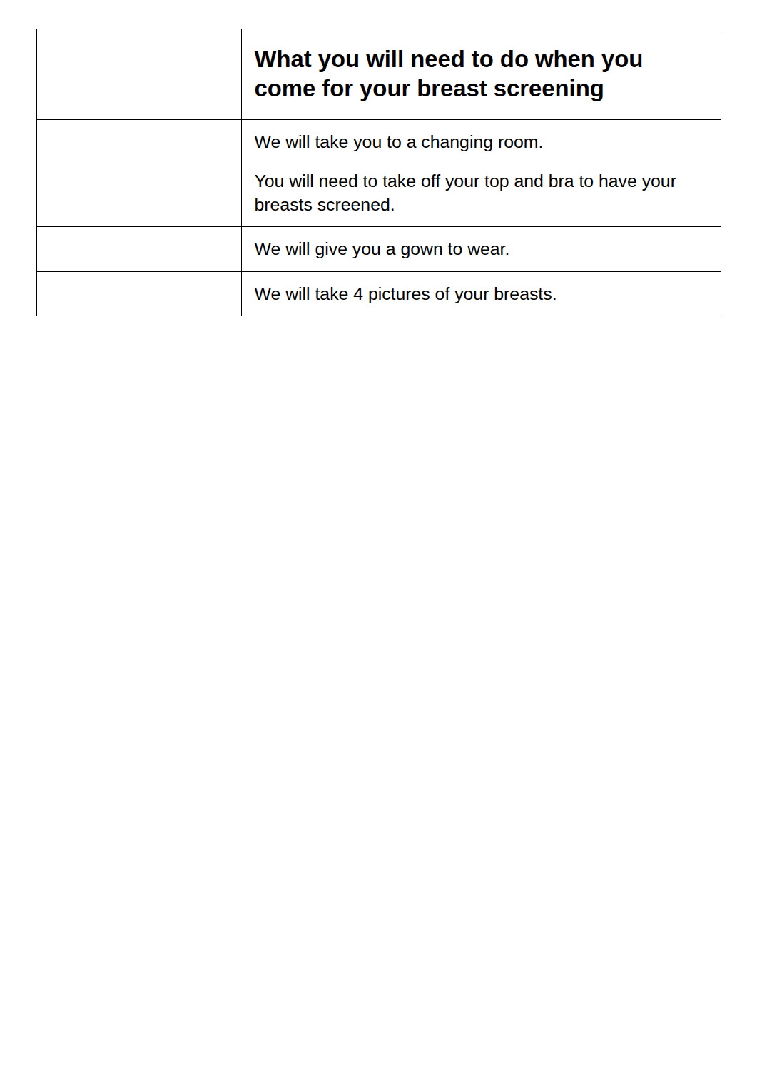| | What you will need to do when you come for your breast screening |
| | We will take you to a changing room. You will need to take off your top and bra to have your breasts screened. |
| | We will give you a gown to wear. |
| | We will take 4 pictures of your breasts. |